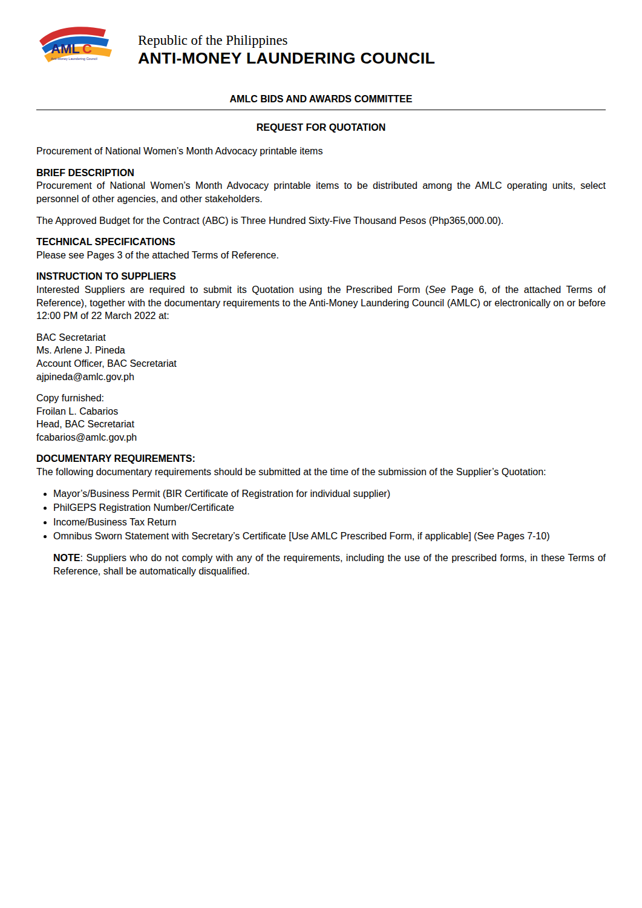AML C Anti-Money Laundering Council
Republic of the Philippines
ANTI-MONEY LAUNDERING COUNCIL
AMLC BIDS AND AWARDS COMMITTEE
REQUEST FOR QUOTATION
Procurement of National Women’s Month Advocacy printable items
BRIEF DESCRIPTION
Procurement of National Women’s Month Advocacy printable items to be distributed among the AMLC operating units, select personnel of other agencies, and other stakeholders.
The Approved Budget for the Contract (ABC) is Three Hundred Sixty-Five Thousand Pesos (Php365,000.00).
TECHNICAL SPECIFICATIONS
Please see Pages 3 of the attached Terms of Reference.
INSTRUCTION TO SUPPLIERS
Interested Suppliers are required to submit its Quotation using the Prescribed Form (See Page 6, of the attached Terms of Reference), together with the documentary requirements to the Anti-Money Laundering Council (AMLC) or electronically on or before 12:00 PM of 22 March 2022 at:
BAC Secretariat
Ms. Arlene J. Pineda
Account Officer, BAC Secretariat
ajpineda@amlc.gov.ph
Copy furnished:
Froilan L. Cabarios
Head, BAC Secretariat
fcabarios@amlc.gov.ph
DOCUMENTARY REQUIREMENTS:
The following documentary requirements should be submitted at the time of the submission of the Supplier’s Quotation:
Mayor’s/Business Permit (BIR Certificate of Registration for individual supplier)
PhilGEPS Registration Number/Certificate
Income/Business Tax Return
Omnibus Sworn Statement with Secretary’s Certificate [Use AMLC Prescribed Form, if applicable] (See Pages 7-10)
NOTE: Suppliers who do not comply with any of the requirements, including the use of the prescribed forms, in these Terms of Reference, shall be automatically disqualified.